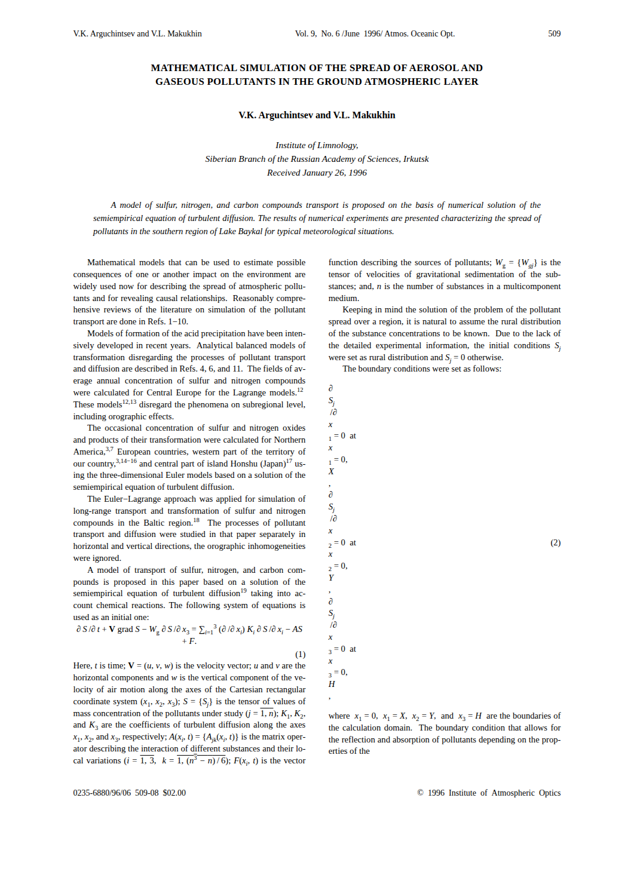V.K. Arguchintsev and V.L. Makukhin
Vol. 9, No. 6 /June 1996/ Atmos. Oceanic Opt.
509
Mathematical simulation of the spread of aerosol and
gaseous pollutants in the ground atmospheric layer
V.K. Arguchintsev and V.L. Makukhin
Institute of Limnology,
Siberian Branch of the Russian Academy of Sciences, Irkutsk
Received January 26, 1996
A model of sulfur, nitrogen, and carbon compounds transport is proposed on the basis of numerical solution of the semiempirical equation of turbulent diffusion. The results of numerical experiments are presented characterizing the spread of pollutants in the southern region of Lake Baykal for typical meteorological situations.
Mathematical models that can be used to estimate possible consequences of one or another impact on the environment are widely used now for describing the spread of atmospheric pollutants and for revealing causal relationships. Reasonably comprehensive reviews of the literature on simulation of the pollutant transport are done in Refs. 1−10.
Models of formation of the acid precipitation have been intensively developed in recent years. Analytical balanced models of transformation disregarding the processes of pollutant transport and diffusion are described in Refs. 4, 6, and 11. The fields of average annual concentration of sulfur and nitrogen compounds were calculated for Central Europe for the Lagrange models.12 These models12,13 disregard the phenomena on subregional level, including orographic effects.
The occasional concentration of sulfur and nitrogen oxides and products of their transformation were calculated for Northern America,3,7 European countries, western part of the territory of our country,3,14−16 and central part of island Honshu (Japan)17 using the three-dimensional Euler models based on a solution of the semiempirical equation of turbulent diffusion.
The Euler−Lagrange approach was applied for simulation of long-range transport and transformation of sulfur and nitrogen compounds in the Baltic region.18 The processes of pollutant transport and diffusion were studied in that paper separately in horizontal and vertical directions, the orographic inhomogeneities were ignored.
A model of transport of sulfur, nitrogen, and carbon compounds is proposed in this paper based on a solution of the semiempirical equation of turbulent diffusion19 taking into account chemical reactions. The following system of equations is used as an initial one:
∂ S /∂ t + V grad S − Wg ∂ S /∂ x3 = ∑i=13 (∂ /∂ xi) Ki ∂ S /∂ xi − AS + F. (1)
Here, t is time; V = (u, v, w) is the velocity vector; u and v are the horizontal components and w is the vertical component of the velocity of air motion along the axes of the Cartesian rectangular coordinate system (x1, x2, x3); S = {Sj} is the tensor of values of mass concentration of the pollutants under study (j = 1, n); K1, K2, and K3 are the coefficients of turbulent diffusion along the axes x1, x2, and x3, respectively; A(xi, t) = {Ajk(xi, t)} is the matrix operator describing the interaction of different substances and their local variations (i = 1, 3, k = 1, (n3 − n) / 6); F(xi, t) is the vector function describing the sources of pollutants; Wg = {Wgj} is the tensor of velocities of gravitational sedimentation of the substances; and, n is the number of substances in a multicomponent medium.
Keeping in mind the solution of the problem of the pollutant spread over a region, it is natural to assume the rural distribution of the substance concentrations to be known. Due to the lack of the detailed experimental information, the initial conditions Sj were set as rural distribution and Sj = 0 otherwise.
The boundary conditions were set as follows:
∂ Sj /∂ x1 = 0 at x1 = 0, X, ∂ Sj /∂ x2 = 0 at x2 = 0, Y, ∂ Sj /∂ x3 = 0 at x3 = 0, H, (2)
where x1 = 0, x1 = X, x2 = Y, and x3 = H are the boundaries of the calculation domain. The boundary condition that allows for the reflection and absorption of pollutants depending on the properties of the
0235-6880/96/06 509-08 $02.00
© 1996 Institute of Atmospheric Optics